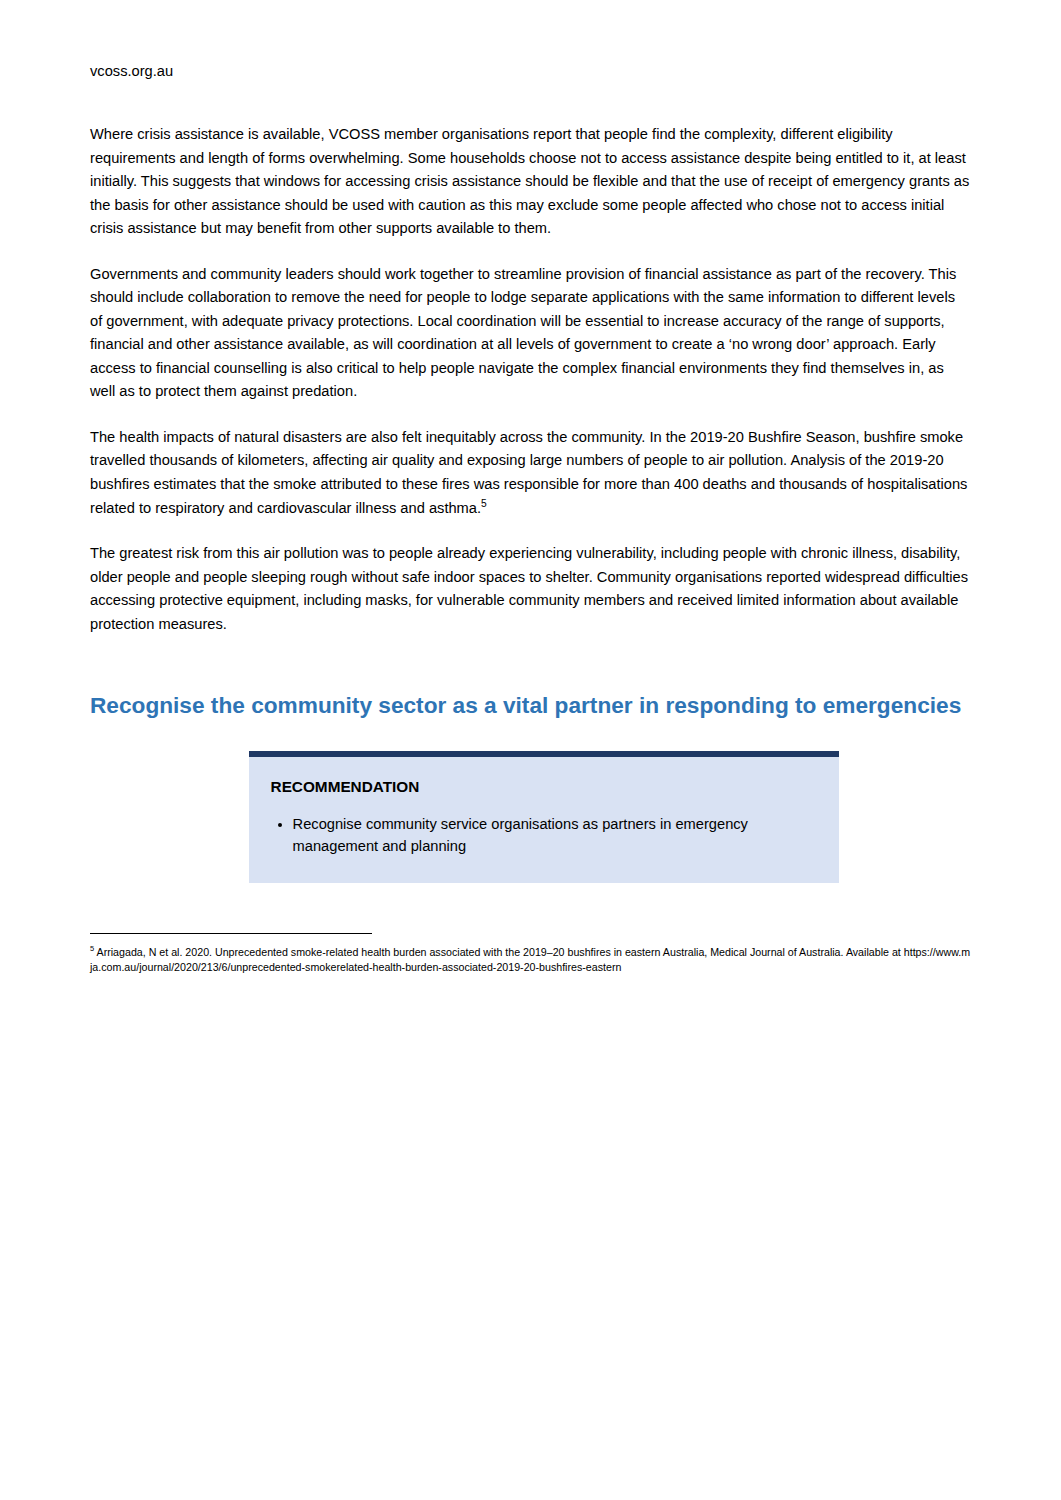vcoss.org.au
Where crisis assistance is available, VCOSS member organisations report that people find the complexity, different eligibility requirements and length of forms overwhelming. Some households choose not to access assistance despite being entitled to it, at least initially. This suggests that windows for accessing crisis assistance should be flexible and that the use of receipt of emergency grants as the basis for other assistance should be used with caution as this may exclude some people affected who chose not to access initial crisis assistance but may benefit from other supports available to them.
Governments and community leaders should work together to streamline provision of financial assistance as part of the recovery. This should include collaboration to remove the need for people to lodge separate applications with the same information to different levels of government, with adequate privacy protections. Local coordination will be essential to increase accuracy of the range of supports, financial and other assistance available, as will coordination at all levels of government to create a ‘no wrong door’ approach. Early access to financial counselling is also critical to help people navigate the complex financial environments they find themselves in, as well as to protect them against predation.
The health impacts of natural disasters are also felt inequitably across the community. In the 2019-20 Bushfire Season, bushfire smoke travelled thousands of kilometers, affecting air quality and exposing large numbers of people to air pollution. Analysis of the 2019-20 bushfires estimates that the smoke attributed to these fires was responsible for more than 400 deaths and thousands of hospitalisations related to respiratory and cardiovascular illness and asthma.5
The greatest risk from this air pollution was to people already experiencing vulnerability, including people with chronic illness, disability, older people and people sleeping rough without safe indoor spaces to shelter. Community organisations reported widespread difficulties accessing protective equipment, including masks, for vulnerable community members and received limited information about available protection measures.
Recognise the community sector as a vital partner in responding to emergencies
RECOMMENDATION
Recognise community service organisations as partners in emergency management and planning
5 Arriagada, N et al. 2020. Unprecedented smoke-related health burden associated with the 2019–20 bushfires in eastern Australia, Medical Journal of Australia. Available at https://www.mja.com.au/journal/2020/213/6/unprecedented-smokerelated-health-burden-associated-2019-20-bushfires-eastern